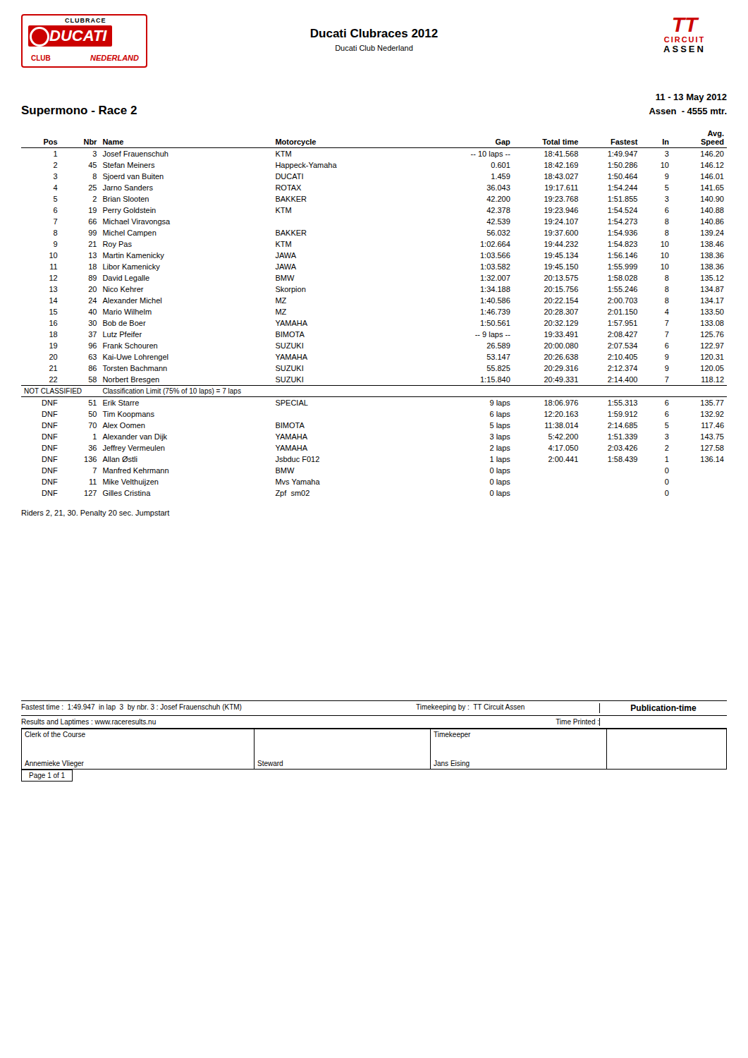CLUBRACE
DUCATI
CLUB
NEDERLAND
Ducati Clubraces 2012
Ducati Club Nederland
TT
CIRCUIT
ASSEN
Supermono - Race 2
11 - 13 May 2012
Assen - 4555 mtr.
| Pos | Nbr | Name | Motorcycle | Gap | Total time | Fastest | In | Avg. Speed |
| --- | --- | --- | --- | --- | --- | --- | --- | --- |
| 1 | 3 | Josef Frauenschuh | KTM | -- 10 laps -- | 18:41.568 | 1:49.947 | 3 | 146.20 |
| 2 | 45 | Stefan Meiners | Happeck-Yamaha | 0.601 | 18:42.169 | 1:50.286 | 10 | 146.12 |
| 3 | 8 | Sjoerd van Buiten | DUCATI | 1.459 | 18:43.027 | 1:50.464 | 9 | 146.01 |
| 4 | 25 | Jarno Sanders | ROTAX | 36.043 | 19:17.611 | 1:54.244 | 5 | 141.65 |
| 5 | 2 | Brian Slooten | BAKKER | 42.200 | 19:23.768 | 1:51.855 | 3 | 140.90 |
| 6 | 19 | Perry Goldstein | KTM | 42.378 | 19:23.946 | 1:54.524 | 6 | 140.88 |
| 7 | 66 | Michael Viravongsa | | 42.539 | 19:24.107 | 1:54.273 | 8 | 140.86 |
| 8 | 99 | Michel Campen | BAKKER | 56.032 | 19:37.600 | 1:54.936 | 8 | 139.24 |
| 9 | 21 | Roy Pas | KTM | 1:02.664 | 19:44.232 | 1:54.823 | 10 | 138.46 |
| 10 | 13 | Martin Kamenicky | JAWA | 1:03.566 | 19:45.134 | 1:56.146 | 10 | 138.36 |
| 11 | 18 | Libor Kamenicky | JAWA | 1:03.582 | 19:45.150 | 1:55.999 | 10 | 138.36 |
| 12 | 89 | David Legalle | BMW | 1:32.007 | 20:13.575 | 1:58.028 | 8 | 135.12 |
| 13 | 20 | Nico Kehrer | Skorpion | 1:34.188 | 20:15.756 | 1:55.246 | 8 | 134.87 |
| 14 | 24 | Alexander Michel | MZ | 1:40.586 | 20:22.154 | 2:00.703 | 8 | 134.17 |
| 15 | 40 | Mario Wilhelm | MZ | 1:46.739 | 20:28.307 | 2:01.150 | 4 | 133.50 |
| 16 | 30 | Bob de Boer | YAMAHA | 1:50.561 | 20:32.129 | 1:57.951 | 7 | 133.08 |
| 18 | 37 | Lutz Pfeifer | BIMOTA | -- 9 laps -- | 19:33.491 | 2:08.427 | 7 | 125.76 |
| 19 | 96 | Frank Schouren | SUZUKI | 26.589 | 20:00.080 | 2:07.534 | 6 | 122.97 |
| 20 | 63 | Kai-Uwe Lohrengel | YAMAHA | 53.147 | 20:26.638 | 2:10.405 | 9 | 120.31 |
| 21 | 86 | Torsten Bachmann | SUZUKI | 55.825 | 20:29.316 | 2:12.374 | 9 | 120.05 |
| 22 | 58 | Norbert Bresgen | SUZUKI | 1:15.840 | 20:49.331 | 2:14.400 | 7 | 118.12 |
| NOT CLASSIFIED | Classification Limit (75% of 10 laps) = 7 laps |
| DNF | 51 | Erik Starre | SPECIAL | 9 laps | 18:06.976 | 1:55.313 | 6 | 135.77 |
| DNF | 50 | Tim Koopmans | | 6 laps | 12:20.163 | 1:59.912 | 6 | 132.92 |
| DNF | 70 | Alex Oomen | BIMOTA | 5 laps | 11:38.014 | 2:14.685 | 5 | 117.46 |
| DNF | 1 | Alexander van Dijk | YAMAHA | 3 laps | 5:42.200 | 1:51.339 | 3 | 143.75 |
| DNF | 36 | Jeffrey Vermeulen | YAMAHA | 2 laps | 4:17.050 | 2:03.426 | 2 | 127.58 |
| DNF | 136 | Allan Østli | Jsbduc F012 | 1 laps | 2:00.441 | 1:58.439 | 1 | 136.14 |
| DNF | 7 | Manfred Kehrmann | BMW | 0 laps | | | 0 | |
| DNF | 11 | Mike Velthuijzen | Mvs Yamaha | 0 laps | | | 0 | |
| DNF | 127 | Gilles Cristina | Zpf sm02 | 0 laps | | | 0 | |
Riders 2, 21, 30. Penalty 20 sec. Jumpstart
Fastest time : 1:49.947 in lap 3 by nbr. 3 : Josef Frauenschuh (KTM)
Timekeeping by : TT Circuit Assen
Publication-time
Results and Laptimes : www.raceresults.nu
Time Printed :
| Clerk of the Course Annemieke Vlieger | Steward | Timekeeper Jans Eising | |
Page 1 of 1